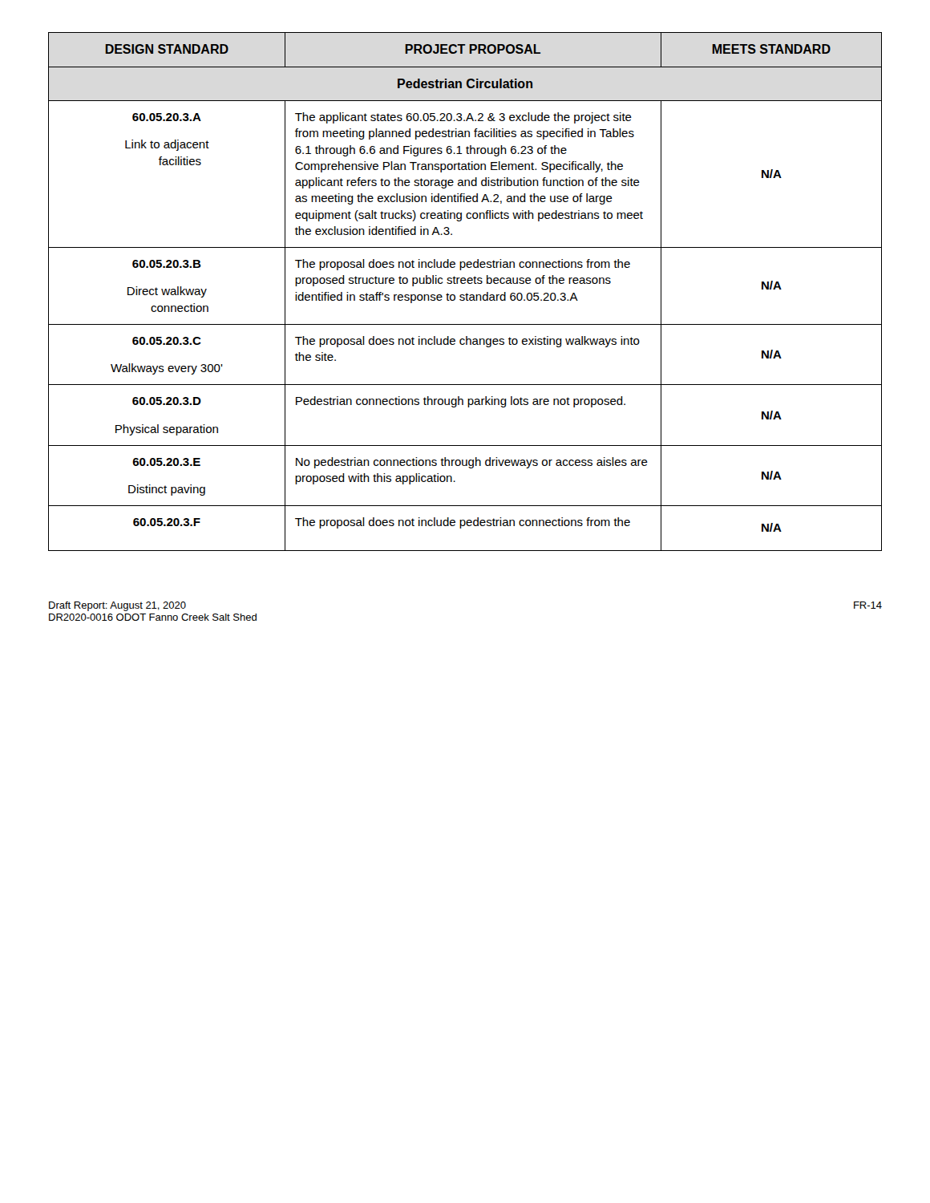| DESIGN STANDARD | PROJECT PROPOSAL | MEETS STANDARD |
| --- | --- | --- |
| Pedestrian Circulation |
| 60.05.20.3.A Link to adjacent facilities | The applicant states 60.05.20.3.A.2 & 3 exclude the project site from meeting planned pedestrian facilities as specified in Tables 6.1 through 6.6 and Figures 6.1 through 6.23 of the Comprehensive Plan Transportation Element. Specifically, the applicant refers to the storage and distribution function of the site as meeting the exclusion identified A.2, and the use of large equipment (salt trucks) creating conflicts with pedestrians to meet the exclusion identified in A.3. | N/A |
| 60.05.20.3.B Direct walkway connection | The proposal does not include pedestrian connections from the proposed structure to public streets because of the reasons identified in staff's response to standard 60.05.20.3.A | N/A |
| 60.05.20.3.C Walkways every 300' | The proposal does not include changes to existing walkways into the site. | N/A |
| 60.05.20.3.D Physical separation | Pedestrian connections through parking lots are not proposed. | N/A |
| 60.05.20.3.E Distinct paving | No pedestrian connections through driveways or access aisles are proposed with this application. | N/A |
| 60.05.20.3.F | The proposal does not include pedestrian connections from the | N/A |
Draft Report: August 21, 2020
DR2020-0016 ODOT Fanno Creek Salt Shed
FR-14